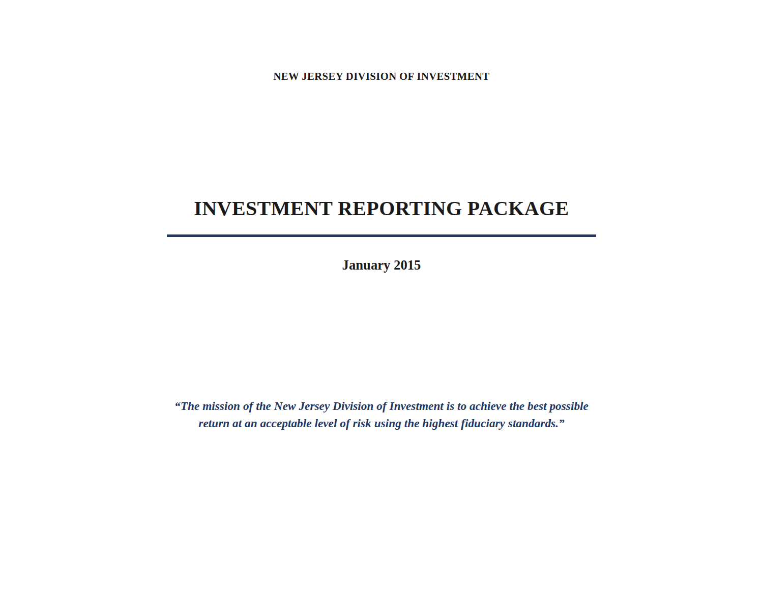NEW JERSEY DIVISION OF INVESTMENT
INVESTMENT REPORTING PACKAGE
January 2015
“The mission of the New Jersey Division of Investment is to achieve the best possible return at an acceptable level of risk using the highest fiduciary standards.”